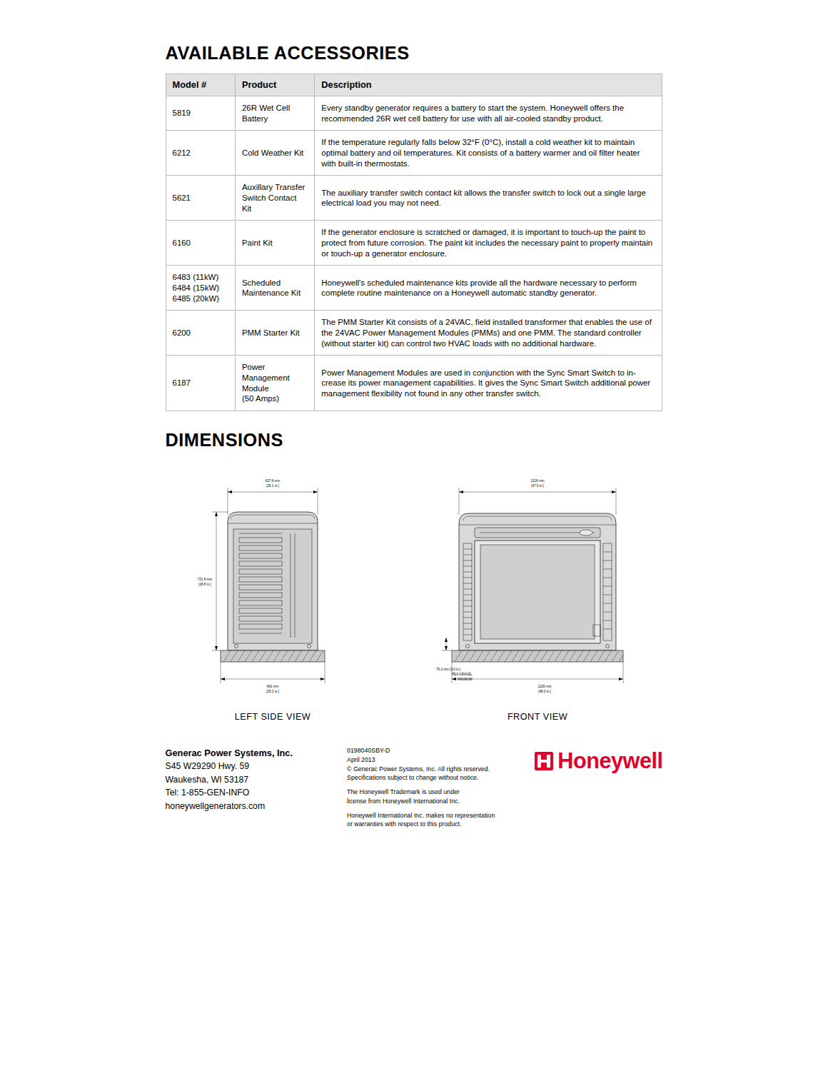AVAILABLE ACCESSORIES
| Model # | Product | Description |
| --- | --- | --- |
| 5819 | 26R Wet Cell Battery | Every standby generator requires a battery to start the system. Honeywell offers the recommended 26R wet cell battery for use with all air-cooled standby product. |
| 6212 | Cold Weather Kit | If the temperature regularly falls below 32°F (0°C), install a cold weather kit to maintain optimal battery and oil temperatures. Kit consists of a battery warmer and oil filter heater with built-in thermostats. |
| 5621 | Auxillary Transfer Switch Contact Kit | The auxiliary transfer switch contact kit allows the transfer switch to lock out a single large electrical load you may not need. |
| 6160 | Paint Kit | If the generator enclosure is scratched or damaged, it is important to touch-up the paint to protect from future corrosion. The paint kit includes the necessary paint to properly maintain or touch-up a generator enclosure. |
| 6483 (11kW) 6484 (15kW) 6485 (20kW) | Scheduled Mainte­nance Kit | Honeywell's scheduled maintenance kits provide all the hardware necessary to perform complete routine maintenance on a Honeywell automatic standby generator. |
| 6200 | PMM Starter Kit | The PMM Starter Kit consists of a 24VAC, field installed transformer that enables the use of the 24VAC Power Management Modules (PMMs) and one PMM. The standard controller (without starter kit) can control two HVAC loads with no additional hardware. |
| 6187 | Power Management Module (50 Amps) | Power Management Modules are used in conjunction with the Sync Smart Switch to in­crease its power management capabilities. It gives the Sync Smart Switch additional power management flexibility not found in any other transfer switch. |
DIMENSIONS
637.6 mm [25.1 in.] 731.9 mm [28.8 in.] 642 mm [25.3 in.]
LEFT SIDE VIEW
1218 mm [47.9 in.] 76.2 mm [3.0 in.] PEA GRAVEL MINIMUM 1226 mm [48.3 in.]
FRONT VIEW
Generac Power Systems, Inc.
S45 W29290 Hwy. 59
Waukesha, WI 53187
Tel: 1-855-GEN-INFO
honeywellgenerators.com
0198040SBY-D
April 2013
© Generac Power Systems, Inc. All rights reserved.
Specifications subject to change without notice.
The Honeywell Trademark is used under
license from Honeywell International Inc.
Honeywell International Inc. makes no representation
or warranties with respect to this product.
Honeywell